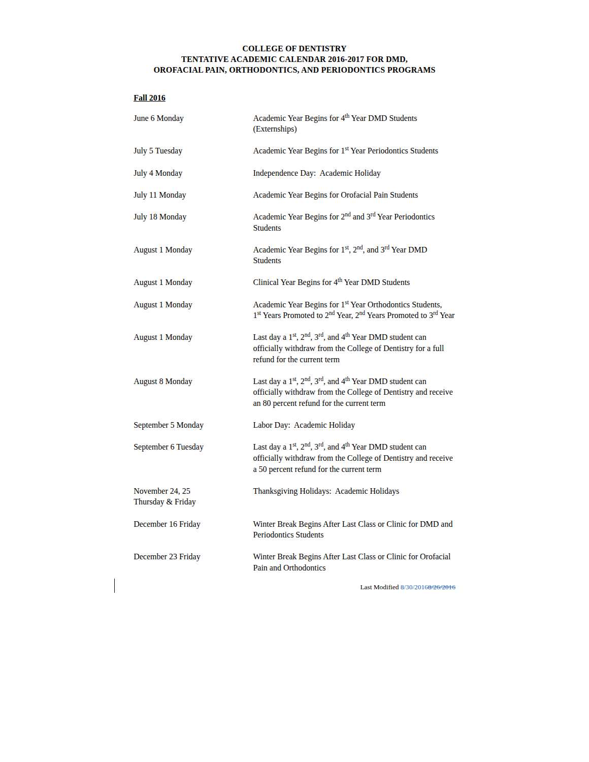COLLEGE OF DENTISTRY TENTATIVE ACADEMIC CALENDAR 2016-2017 FOR DMD, OROFACIAL PAIN, ORTHODONTICS, AND PERIODONTICS PROGRAMS
Fall 2016
| June 6 Monday | Academic Year Begins for 4 th Year DMD Students (Externships) |
| July 5 Tuesday | Academic Year Begins for 1 st Year Periodontics Students |
| July 4 Monday | Independence Day: Academic Holiday |
| July 11 Monday | Academic Year Begins for Orofacial Pain Students |
| July 18 Monday | Academic Year Begins for 2 nd and 3 rd Year Periodontics Students |
| August 1 Monday | Academic Year Begins for 1 st , 2 nd , and 3 rd Year DMD Students |
| August 1 Monday | Clinical Year Begins for 4 th Year DMD Students |
| August 1 Monday | Academic Year Begins for 1 st Year Orthodontics Students, 1 st Years Promoted to 2 nd Year, 2 nd Years Promoted to 3 rd Year |
| August 1 Monday | Last day a 1 st , 2 nd , 3 rd , and 4 th Year DMD student can officially withdraw from the College of Dentistry for a full refund for the current term |
| August 8 Monday | Last day a 1 st , 2 nd , 3 rd , and 4 th Year DMD student can officially withdraw from the College of Dentistry and receive an 80 percent refund for the current term |
| September 5 Monday | Labor Day: Academic Holiday |
| September 6 Tuesday | Last day a 1 st , 2 nd , 3 rd , and 4 th Year DMD student can officially withdraw from the College of Dentistry and receive a 50 percent refund for the current term |
| November 24, 25 Thursday & Friday | Thanksgiving Holidays: Academic Holidays |
| December 16 Friday | Winter Break Begins After Last Class or Clinic for DMD and Periodontics Students |
| December 23 Friday | Winter Break Begins After Last Class or Clinic for Orofacial Pain and Orthodontics |
Last Modified 8/30/20168/26/2016